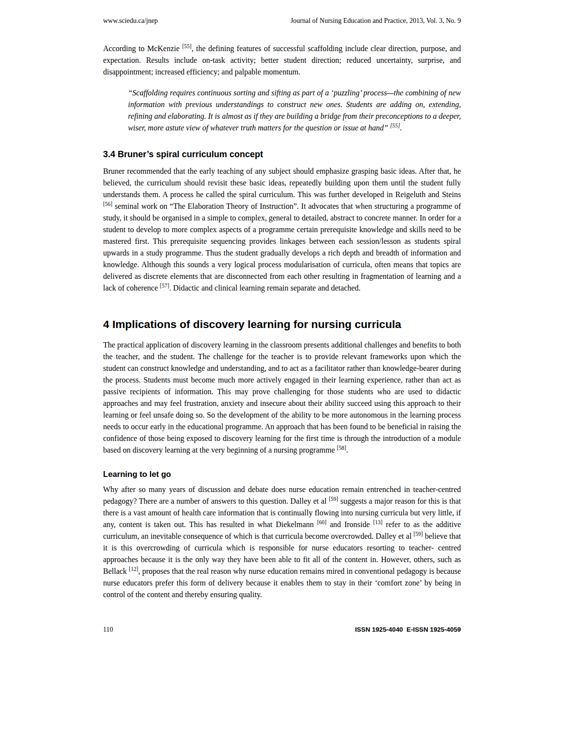www.sciedu.ca/jnep Journal of Nursing Education and Practice, 2013, Vol. 3, No. 9
According to McKenzie [55], the defining features of successful scaffolding include clear direction, purpose, and expectation. Results include on-task activity; better student direction; reduced uncertainty, surprise, and disappointment; increased efficiency; and palpable momentum.
“Scaffolding requires continuous sorting and sifting as part of a ‘puzzling’ process—the combining of new information with previous understandings to construct new ones. Students are adding on, extending, refining and elaborating. It is almost as if they are building a bridge from their preconceptions to a deeper, wiser, more astute view of whatever truth matters for the question or issue at hand” [55].
3.4 Bruner’s spiral curriculum concept
Bruner recommended that the early teaching of any subject should emphasize grasping basic ideas. After that, he believed, the curriculum should revisit these basic ideas, repeatedly building upon them until the student fully understands them. A process he called the spiral curriculum. This was further developed in Reigeluth and Steins [56] seminal work on “The Elaboration Theory of Instruction”. It advocates that when structuring a programme of study, it should be organised in a simple to complex, general to detailed, abstract to concrete manner. In order for a student to develop to more complex aspects of a programme certain prerequisite knowledge and skills need to be mastered first. This prerequisite sequencing provides linkages between each session/lesson as students spiral upwards in a study programme. Thus the student gradually develops a rich depth and breadth of information and knowledge. Although this sounds a very logical process modularisation of curricula, often means that topics are delivered as discrete elements that are disconnected from each other resulting in fragmentation of learning and a lack of coherence [57]. Didactic and clinical learning remain separate and detached.
4 Implications of discovery learning for nursing curricula
The practical application of discovery learning in the classroom presents additional challenges and benefits to both the teacher, and the student. The challenge for the teacher is to provide relevant frameworks upon which the student can construct knowledge and understanding, and to act as a facilitator rather than knowledge-bearer during the process. Students must become much more actively engaged in their learning experience, rather than act as passive recipients of information. This may prove challenging for those students who are used to didactic approaches and may feel frustration, anxiety and insecure about their ability succeed using this approach to their learning or feel unsafe doing so. So the development of the ability to be more autonomous in the learning process needs to occur early in the educational programme. An approach that has been found to be beneficial in raising the confidence of those being exposed to discovery learning for the first time is through the introduction of a module based on discovery learning at the very beginning of a nursing programme [58].
Learning to let go
Why after so many years of discussion and debate does nurse education remain entrenched in teacher-centred pedagogy? There are a number of answers to this question. Dalley et al [59] suggests a major reason for this is that there is a vast amount of health care information that is continually flowing into nursing curricula but very little, if any, content is taken out. This has resulted in what Diekelmann [60] and Ironside [13] refer to as the additive curriculum, an inevitable consequence of which is that curricula become overcrowded. Dalley et al [59] believe that it is this overcrowding of curricula which is responsible for nurse educators resorting to teacher- centred approaches because it is the only way they have been able to fit all of the content in. However, others, such as Bellack [12], proposes that the real reason why nurse education remains mired in conventional pedagogy is because nurse educators prefer this form of delivery because it enables them to stay in their ‘comfort zone’ by being in control of the content and thereby ensuring quality.
110 ISSN 1925-4040 E-ISSN 1925-4059